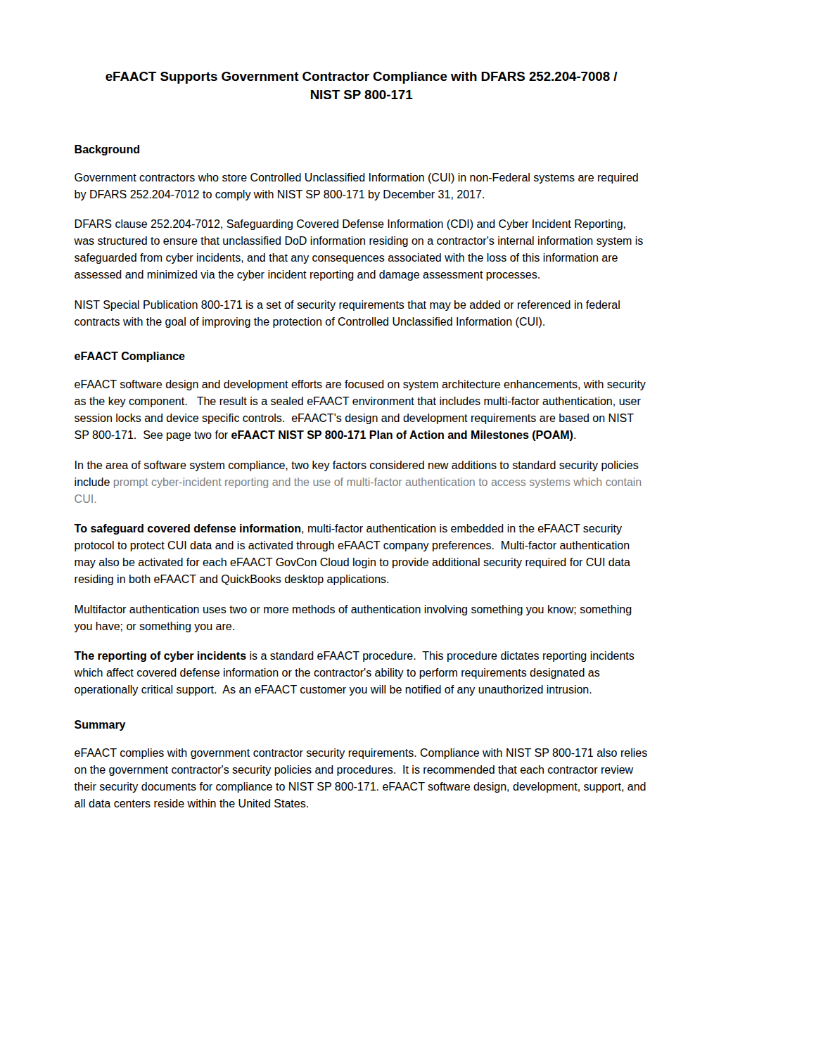eFAACT Supports Government Contractor Compliance with DFARS 252.204-7008 / NIST SP 800-171
Background
Government contractors who store Controlled Unclassified Information (CUI) in non-Federal systems are required by DFARS 252.204-7012 to comply with NIST SP 800-171 by December 31, 2017.
DFARS clause 252.204-7012, Safeguarding Covered Defense Information (CDI) and Cyber Incident Reporting, was structured to ensure that unclassified DoD information residing on a contractor's internal information system is safeguarded from cyber incidents, and that any consequences associated with the loss of this information are assessed and minimized via the cyber incident reporting and damage assessment processes.
NIST Special Publication 800-171 is a set of security requirements that may be added or referenced in federal contracts with the goal of improving the protection of Controlled Unclassified Information (CUI).
eFAACT Compliance
eFAACT software design and development efforts are focused on system architecture enhancements, with security as the key component. The result is a sealed eFAACT environment that includes multi-factor authentication, user session locks and device specific controls. eFAACT's design and development requirements are based on NIST SP 800-171. See page two for eFAACT NIST SP 800-171 Plan of Action and Milestones (POAM).
In the area of software system compliance, two key factors considered new additions to standard security policies include prompt cyber-incident reporting and the use of multi-factor authentication to access systems which contain CUI.
To safeguard covered defense information, multi-factor authentication is embedded in the eFAACT security protocol to protect CUI data and is activated through eFAACT company preferences. Multi-factor authentication may also be activated for each eFAACT GovCon Cloud login to provide additional security required for CUI data residing in both eFAACT and QuickBooks desktop applications.
Multifactor authentication uses two or more methods of authentication involving something you know; something you have; or something you are.
The reporting of cyber incidents is a standard eFAACT procedure. This procedure dictates reporting incidents which affect covered defense information or the contractor's ability to perform requirements designated as operationally critical support. As an eFAACT customer you will be notified of any unauthorized intrusion.
Summary
eFAACT complies with government contractor security requirements. Compliance with NIST SP 800-171 also relies on the government contractor's security policies and procedures. It is recommended that each contractor review their security documents for compliance to NIST SP 800-171. eFAACT software design, development, support, and all data centers reside within the United States.